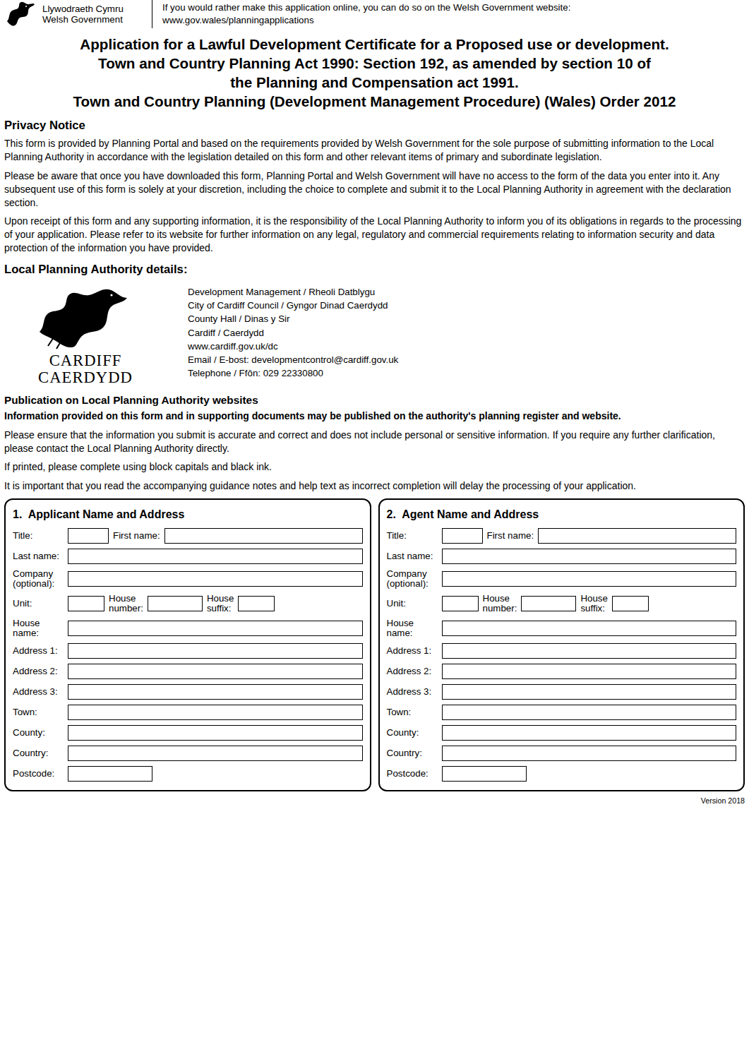Llywodraeth Cymru Welsh Government
If you would rather make this application online, you can do so on the Welsh Government website:
www.gov.wales/planningapplications
Application for a Lawful Development Certificate for a Proposed use or development. Town and Country Planning Act 1990: Section 192, as amended by section 10 of the Planning and Compensation act 1991. Town and Country Planning (Development Management Procedure) (Wales) Order 2012
Privacy Notice
This form is provided by Planning Portal and based on the requirements provided by Welsh Government for the sole purpose of submitting information to the Local Planning Authority in accordance with the legislation detailed on this form and other relevant items of primary and subordinate legislation.
Please be aware that once you have downloaded this form, Planning Portal and Welsh Government will have no access to the form of the data you enter into it. Any subsequent use of this form is solely at your discretion, including the choice to complete and submit it to the Local Planning Authority in agreement with the declaration section.
Upon receipt of this form and any supporting information, it is the responsibility of the Local Planning Authority to inform you of its obligations in regards to the processing of your application. Please refer to its website for further information on any legal, regulatory and commercial requirements relating to information security and data protection of the information you have provided.
Local Planning Authority details:
CARDIFF
CAERDYDD
Development Management / Rheoli Datblygu
City of Cardiff Council / Gyngor Dinad Caerdydd
County Hall / Dinas y Sir
Cardiff / Caerdydd
www.cardiff.gov.uk/dc
Email / E-bost: developmentcontrol@cardiff.gov.uk
Telephone / Ffôn: 029 22330800
Publication on Local Planning Authority websites
Information provided on this form and in supporting documents may be published on the authority's planning register and website.
Please ensure that the information you submit is accurate and correct and does not include personal or sensitive information. If you require any further clarification, please contact the Local Planning Authority directly.
If printed, please complete using block capitals and black ink.
It is important that you read the accompanying guidance notes and help text as incorrect completion will delay the processing of your application.
1. Applicant Name and Address
Title:
First name:
Last name:
Company
(optional):
Unit:
House
number:
House
suffix:
House
name:
Address 1:
Address 2:
Address 3:
Town:
County:
Country:
Postcode:
2. Agent Name and Address
Title:
First name:
Last name:
Company
(optional):
Unit:
House
number:
House
suffix:
House
name:
Address 1:
Address 2:
Address 3:
Town:
County:
Country:
Postcode:
Version 2018